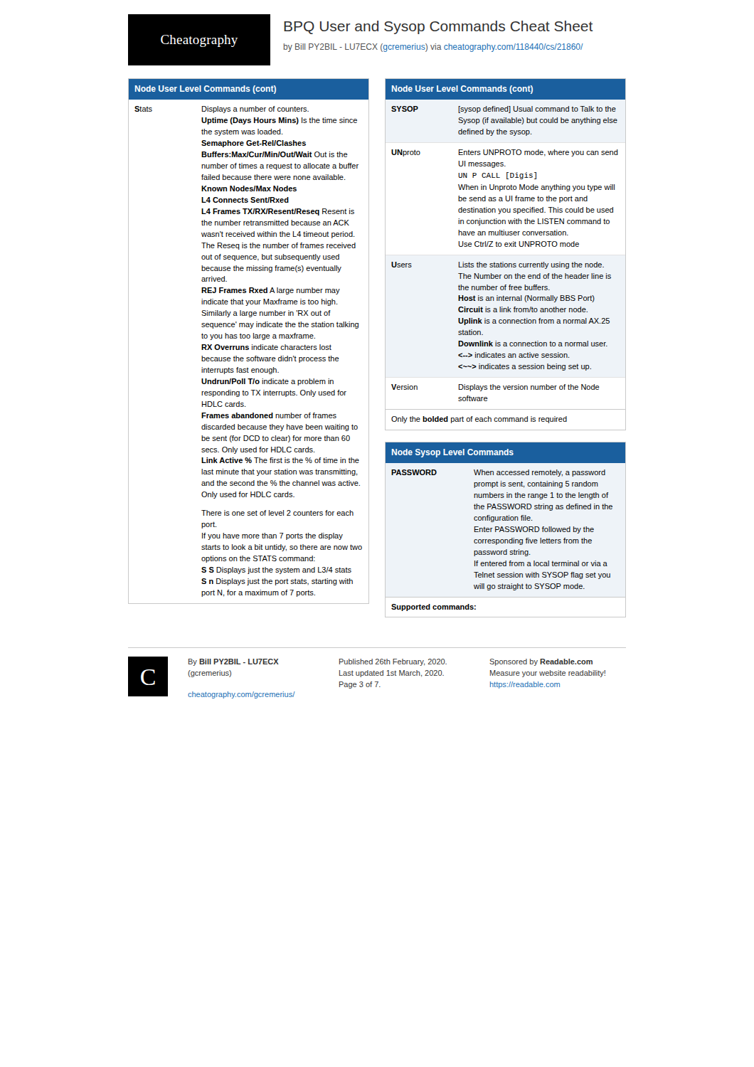Cheatography
BPQ User and Sysop Commands Cheat Sheet
by Bill PY2BIL - LU7ECX (gcremerius) via cheatography.com/118440/cs/21860/
Node User Level Commands (cont)
| S tats | Displays a number of counters. Uptime (Days Hours Mins) Is the time since the system was loaded. Semaphore Get-Rel/Clashes Buffers:Max/Cur/Min/Out/Wait Out is the number of times a request to allocate a buffer failed because there were none available. Known Nodes/Max Nodes L4 Connects Sent/Rxed L4 Frames TX/RX/Resent/Reseq Resent is the number retransmitted because an ACK wasn't received within the L4 timeout period. The Reseq is the number of frames received out of sequence, but subsequently used because the missing frame(s) eventually arrived. REJ Frames Rxed A large number may indicate that your Maxframe is too high. Similarly a large number in 'RX out of sequence' may indicate the the station talking to you has too large a maxframe. RX Overruns indicate characters lost because the software didn't process the interrupts fast enough. Undrun/Poll T/o indicate a problem in responding to TX interrupts. Only used for HDLC cards. Frames abandoned number of frames discarded because they have been waiting to be sent (for DCD to clear) for more than 60 secs. Only used for HDLC cards. Link Active % The first is the % of time in the last minute that your station was transmitting, and the second the % the channel was active. Only used for HDLC cards. There is one set of level 2 counters for each port. If you have more than 7 ports the display starts to look a bit untidy, so there are now two options on the STATS command: S S Displays just the system and L3/4 stats S n Displays just the port stats, starting with port N, for a maximum of 7 ports. |
Node User Level Commands (cont)
| SYSOP | [sysop defined] Usual command to Talk to the Sysop (if available) but could be anything else defined by the sysop. |
| UN proto | Enters UNPROTO mode, where you can send UI messages. UN P CALL [Digis] When in Unproto Mode anything you type will be send as a UI frame to the port and destination you specified. This could be used in conjunction with the LISTEN command to have an multiuser conversation. Use Ctrl/Z to exit UNPROTO mode |
| U sers | Lists the stations currently using the node. The Number on the end of the header line is the number of free buffers. Host is an internal (Normally BBS Port) Circuit is a link from/to another node. Uplink is a connection from a normal AX.25 station. Downlink is a connection to a normal user. <--> indicates an active session. <~~> indicates a session being set up. |
| V ersion | Displays the version number of the Node software |
Only the bolded part of each command is required
Node Sysop Level Commands
| PASSWORD | When accessed remotely, a password prompt is sent, containing 5 random numbers in the range 1 to the length of the PASSWORD string as defined in the configuration file. Enter PASSWORD followed by the corresponding five letters from the password string. If entered from a local terminal or via a Telnet session with SYSOP flag set you will go straight to SYSOP mode. |
Supported commands:
C
By Bill PY2BIL - LU7ECX
(gcremerius)
cheatography.com/gcremerius/
Published 26th February, 2020.
Last updated 1st March, 2020.
Page 3 of 7.
Sponsored by Readable.com
Measure your website readability!
https://readable.com